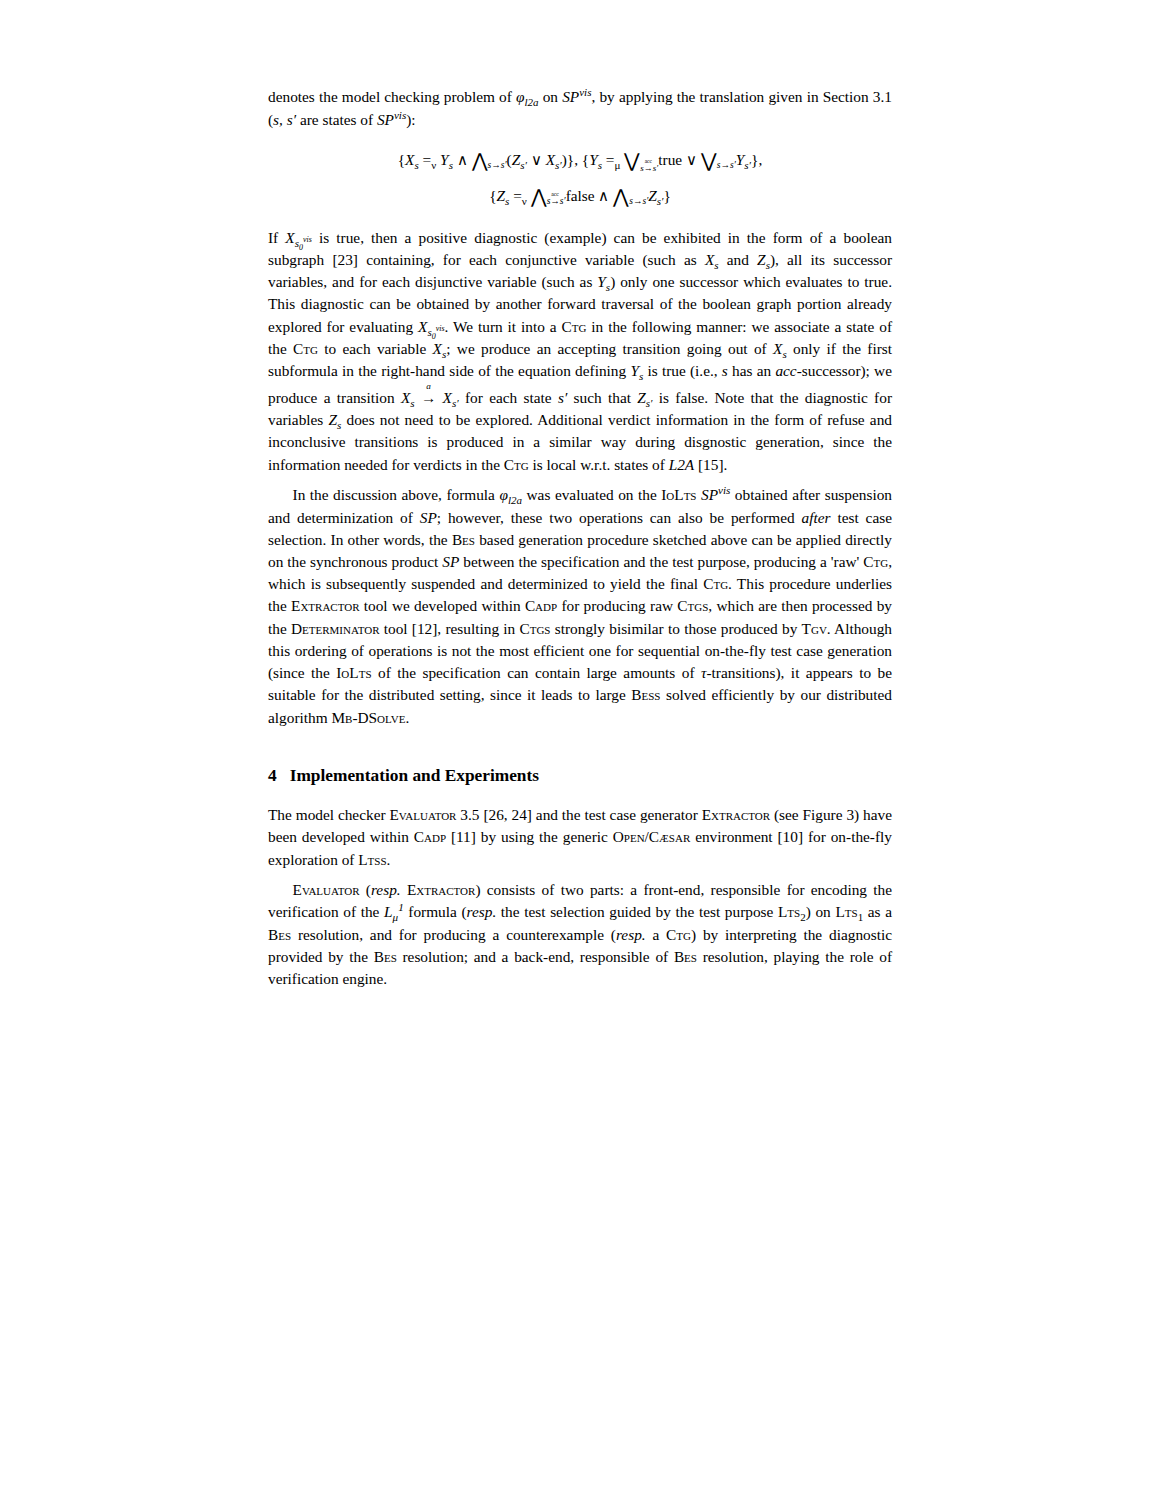denotes the model checking problem of φl2a on SPvis, by applying the translation given in Section 3.1 (s, s′ are states of SPvis):
{Xs =ν Ys ∧ ⋀s→s′(Zs′ ∨ Xs′)}, {Ys =μ ⋁sacc→s′true ∨ ⋁s→s′Ys′},
{Zs =ν ⋀sacc→s′false ∧ ⋀s→s′Zs′}
If Xs0vis is true, then a positive diagnostic (example) can be exhibited in the form of a boolean subgraph [23] containing, for each conjunctive variable (such as Xs and Zs), all its successor variables, and for each disjunctive variable (such as Ys) only one successor which evaluates to true. This diagnostic can be obtained by another forward traversal of the boolean graph portion already explored for evaluating Xs0vis. We turn it into a Ctg in the following manner: we associate a state of the Ctg to each variable Xs; we produce an accepting transition going out of Xs only if the first subformula in the right-hand side of the equation defining Ys is true (i.e., s has an acc-successor); we produce a transition Xs a→ Xs′ for each state s′ such that Zs′ is false. Note that the diagnostic for variables Zs does not need to be explored. Additional verdict information in the form of refuse and inconclusive transitions is produced in a similar way during disgnostic generation, since the information needed for verdicts in the Ctg is local w.r.t. states of L2A [15].
In the discussion above, formula φl2a was evaluated on the IoLts SPvis obtained after suspension and determinization of SP; however, these two operations can also be performed after test case selection. In other words, the Bes based generation procedure sketched above can be applied directly on the synchronous product SP between the specification and the test purpose, producing a 'raw' Ctg, which is subsequently suspended and determinized to yield the final Ctg. This procedure underlies the Extractor tool we developed within Cadp for producing raw Ctgs, which are then processed by the Determinator tool [12], resulting in Ctgs strongly bisimilar to those produced by Tgv. Although this ordering of operations is not the most efficient one for sequential on-the-fly test case generation (since the IoLts of the specification can contain large amounts of τ-transitions), it appears to be suitable for the distributed setting, since it leads to large Bess solved efficiently by our distributed algorithm Mb-DSolve.
4 Implementation and Experiments
The model checker Evaluator 3.5 [26, 24] and the test case generator Extractor (see Figure 3) have been developed within Cadp [11] by using the generic Open/Cæsar environment [10] for on-the-fly exploration of Ltss.
Evaluator (resp. Extractor) consists of two parts: a front-end, responsible for encoding the verification of the Lμ1 formula (resp. the test selection guided by the test purpose Lts2) on Lts1 as a Bes resolution, and for producing a counterexample (resp. a Ctg) by interpreting the diagnostic provided by the Bes resolution; and a back-end, responsible of Bes resolution, playing the role of verification engine.